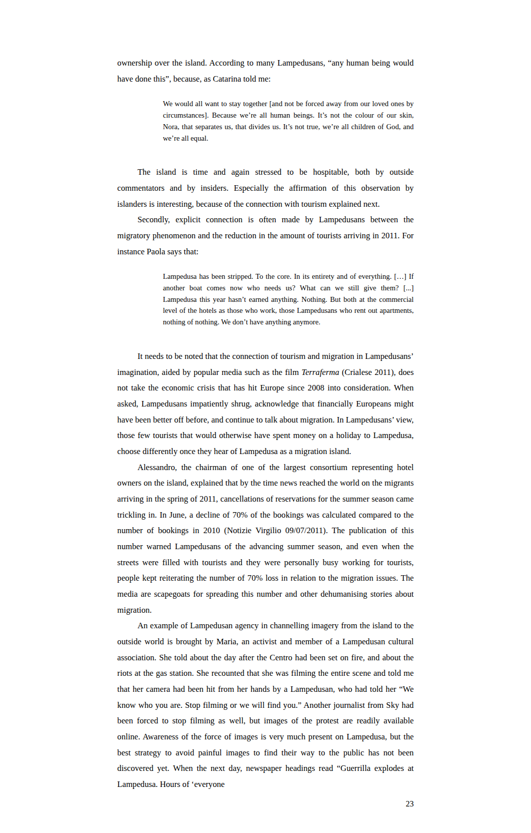ownership over the island. According to many Lampedusans, “any human being would have done this”, because, as Catarina told me:
We would all want to stay together [and not be forced away from our loved ones by circumstances]. Because we’re all human beings. It’s not the colour of our skin, Nora, that separates us, that divides us. It’s not true, we’re all children of God, and we’re all equal.
The island is time and again stressed to be hospitable, both by outside commentators and by insiders. Especially the affirmation of this observation by islanders is interesting, because of the connection with tourism explained next.
Secondly, explicit connection is often made by Lampedusans between the migratory phenomenon and the reduction in the amount of tourists arriving in 2011. For instance Paola says that:
Lampedusa has been stripped. To the core. In its entirety and of everything. […] If another boat comes now who needs us? What can we still give them? [...] Lampedusa this year hasn’t earned anything. Nothing. But both at the commercial level of the hotels as those who work, those Lampedusans who rent out apartments, nothing of nothing. We don’t have anything anymore.
It needs to be noted that the connection of tourism and migration in Lampedusans’ imagination, aided by popular media such as the film Terraferma (Crialese 2011), does not take the economic crisis that has hit Europe since 2008 into consideration. When asked, Lampedusans impatiently shrug, acknowledge that financially Europeans might have been better off before, and continue to talk about migration. In Lampedusans’ view, those few tourists that would otherwise have spent money on a holiday to Lampedusa, choose differently once they hear of Lampedusa as a migration island.
Alessandro, the chairman of one of the largest consortium representing hotel owners on the island, explained that by the time news reached the world on the migrants arriving in the spring of 2011, cancellations of reservations for the summer season came trickling in. In June, a decline of 70% of the bookings was calculated compared to the number of bookings in 2010 (Notizie Virgilio 09/07/2011). The publication of this number warned Lampedusans of the advancing summer season, and even when the streets were filled with tourists and they were personally busy working for tourists, people kept reiterating the number of 70% loss in relation to the migration issues. The media are scapegoats for spreading this number and other dehumanising stories about migration.
An example of Lampedusan agency in channelling imagery from the island to the outside world is brought by Maria, an activist and member of a Lampedusan cultural association. She told about the day after the Centro had been set on fire, and about the riots at the gas station. She recounted that she was filming the entire scene and told me that her camera had been hit from her hands by a Lampedusan, who had told her “We know who you are. Stop filming or we will find you.” Another journalist from Sky had been forced to stop filming as well, but images of the protest are readily available online. Awareness of the force of images is very much present on Lampedusa, but the best strategy to avoid painful images to find their way to the public has not been discovered yet. When the next day, newspaper headings read “Guerrilla explodes at Lampedusa. Hours of ‘everyone
23